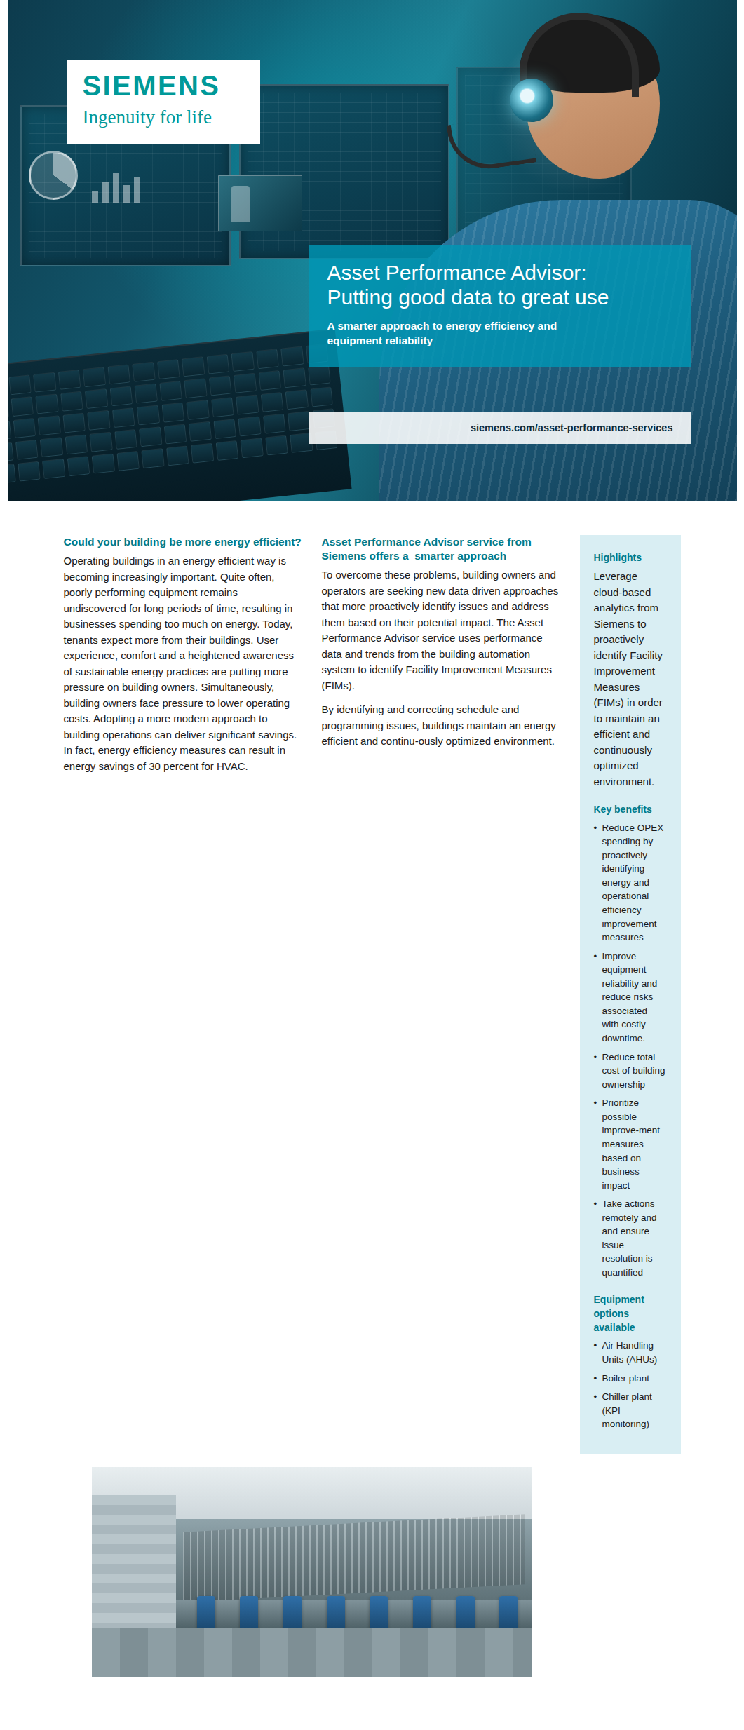SIEMENS
Ingenuity for life
Asset Performance Advisor: Putting good data to great use
A smarter approach to energy efficiency and
equipment reliability
siemens.com/asset-performance-services
Could your building be more energy efficient?
Operating buildings in an energy efficient way is becoming increasingly important. Quite often, poorly performing equipment remains undiscovered for long periods of time, resulting in businesses spending too much on energy. Today, tenants expect more from their buildings. User experience, comfort and a heightened awareness of sustainable energy practices are putting more pressure on building owners. Simulta­neously, building owners face pressure to lower operating costs. Adopting a more modern approach to building operations can deliver significant savings. In fact, energy efficiency measures can result in energy savings of 30 percent for HVAC.
Asset Performance Advisor service from Siemens offers a smarter approach
To overcome these problems, building owners and operators are seeking new data driven approaches that more proactively identify issues and address them based on their potential impact. The Asset Performance Advisor service uses performance data and trends from the building automation system to identify Facility Improvement Measures (FIMs).
By identifying and correcting schedule and programming issues, buildings maintain an energy efficient and continu-ously optimized environment.
Highlights
Leverage cloud-based analytics from Siemens to proactively identify Facility Improvement Measures (FIMs) in order to maintain an efficient and continuously optimized environment.
Key benefits
Reduce OPEX spending by proactively identifying energy and operational efficiency improvement measures
Improve equipment reliability and reduce risks associated with costly downtime.
Reduce total cost of building ownership
Prioritize possible improve-ment measures based on business impact
Take actions remotely and and ensure issue resolution is quantified
Equipment options available
Air Handling Units (AHUs)
Boiler plant
Chiller plant (KPI monitoring)